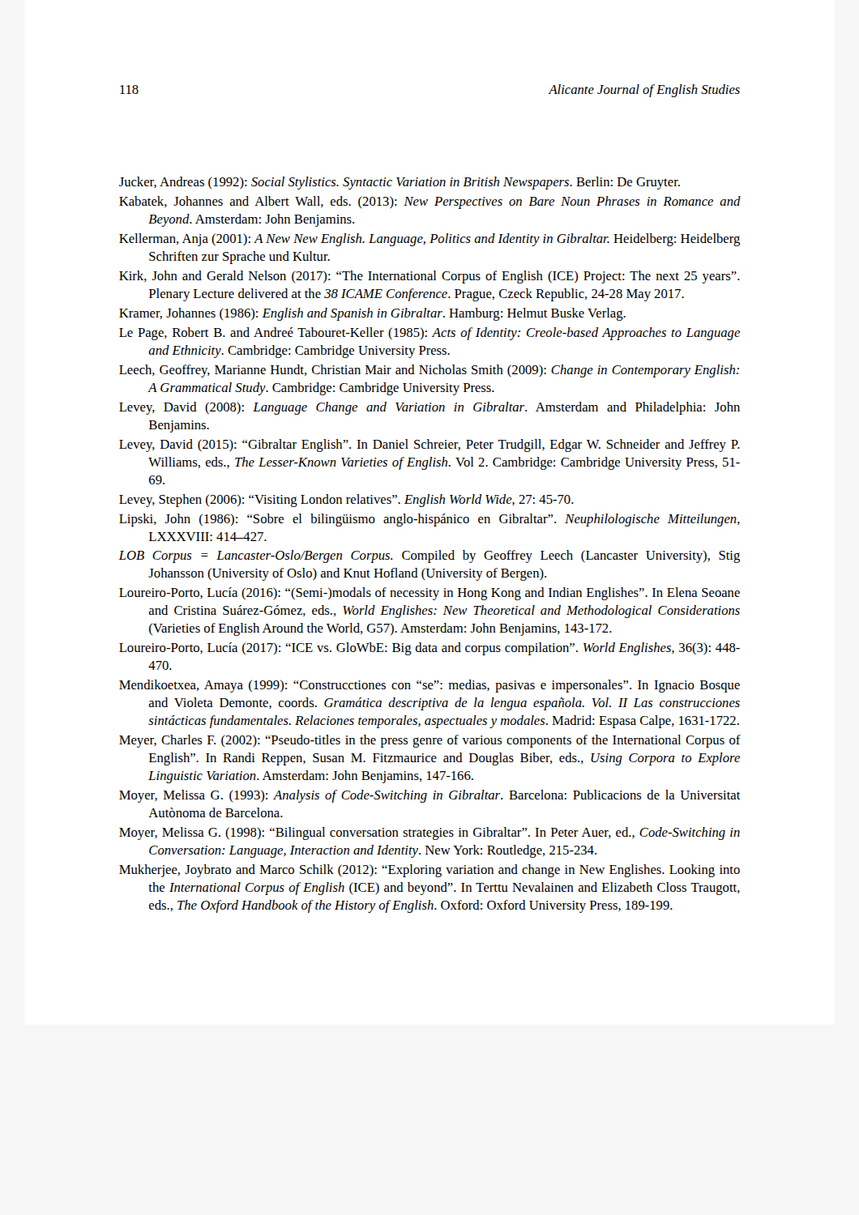118 Alicante Journal of English Studies
Jucker, Andreas (1992): Social Stylistics. Syntactic Variation in British Newspapers. Berlin: De Gruyter.
Kabatek, Johannes and Albert Wall, eds. (2013): New Perspectives on Bare Noun Phrases in Romance and Beyond. Amsterdam: John Benjamins.
Kellerman, Anja (2001): A New New English. Language, Politics and Identity in Gibraltar. Heidelberg: Heidelberg Schriften zur Sprache und Kultur.
Kirk, John and Gerald Nelson (2017): “The International Corpus of English (ICE) Project: The next 25 years”. Plenary Lecture delivered at the 38 ICAME Conference. Prague, Czeck Republic, 24-28 May 2017.
Kramer, Johannes (1986): English and Spanish in Gibraltar. Hamburg: Helmut Buske Verlag.
Le Page, Robert B. and Andreé Tabouret-Keller (1985): Acts of Identity: Creole-based Approaches to Language and Ethnicity. Cambridge: Cambridge University Press.
Leech, Geoffrey, Marianne Hundt, Christian Mair and Nicholas Smith (2009): Change in Contemporary English: A Grammatical Study. Cambridge: Cambridge University Press.
Levey, David (2008): Language Change and Variation in Gibraltar. Amsterdam and Philadelphia: John Benjamins.
Levey, David (2015): “Gibraltar English”. In Daniel Schreier, Peter Trudgill, Edgar W. Schneider and Jeffrey P. Williams, eds., The Lesser-Known Varieties of English. Vol 2. Cambridge: Cambridge University Press, 51-69.
Levey, Stephen (2006): “Visiting London relatives”. English World Wide, 27: 45-70.
Lipski, John (1986): “Sobre el bilingüismo anglo-hispánico en Gibraltar”. Neuphilologische Mitteilungen, LXXXVIII: 414–427.
LOB Corpus = Lancaster-Oslo/Bergen Corpus. Compiled by Geoffrey Leech (Lancaster University), Stig Johansson (University of Oslo) and Knut Hofland (University of Bergen).
Loureiro-Porto, Lucía (2016): “(Semi-)modals of necessity in Hong Kong and Indian Englishes”. In Elena Seoane and Cristina Suárez-Gómez, eds., World Englishes: New Theoretical and Methodological Considerations (Varieties of English Around the World, G57). Amsterdam: John Benjamins, 143-172.
Loureiro-Porto, Lucía (2017): “ICE vs. GloWbE: Big data and corpus compilation”. World Englishes, 36(3): 448-470.
Mendikoetxea, Amaya (1999): “Construcctiones con “se”: medias, pasivas e impersonales”. In Ignacio Bosque and Violeta Demonte, coords. Gramática descriptiva de la lengua española. Vol. II Las construcciones sintácticas fundamentales. Relaciones temporales, aspectuales y modales. Madrid: Espasa Calpe, 1631-1722.
Meyer, Charles F. (2002): “Pseudo-titles in the press genre of various components of the International Corpus of English”. In Randi Reppen, Susan M. Fitzmaurice and Douglas Biber, eds., Using Corpora to Explore Linguistic Variation. Amsterdam: John Benjamins, 147-166.
Moyer, Melissa G. (1993): Analysis of Code-Switching in Gibraltar. Barcelona: Publicacions de la Universitat Autònoma de Barcelona.
Moyer, Melissa G. (1998): “Bilingual conversation strategies in Gibraltar”. In Peter Auer, ed., Code-Switching in Conversation: Language, Interaction and Identity. New York: Routledge, 215-234.
Mukherjee, Joybrato and Marco Schilk (2012): “Exploring variation and change in New Englishes. Looking into the International Corpus of English (ICE) and beyond”. In Terttu Nevalainen and Elizabeth Closs Traugott, eds., The Oxford Handbook of the History of English. Oxford: Oxford University Press, 189-199.